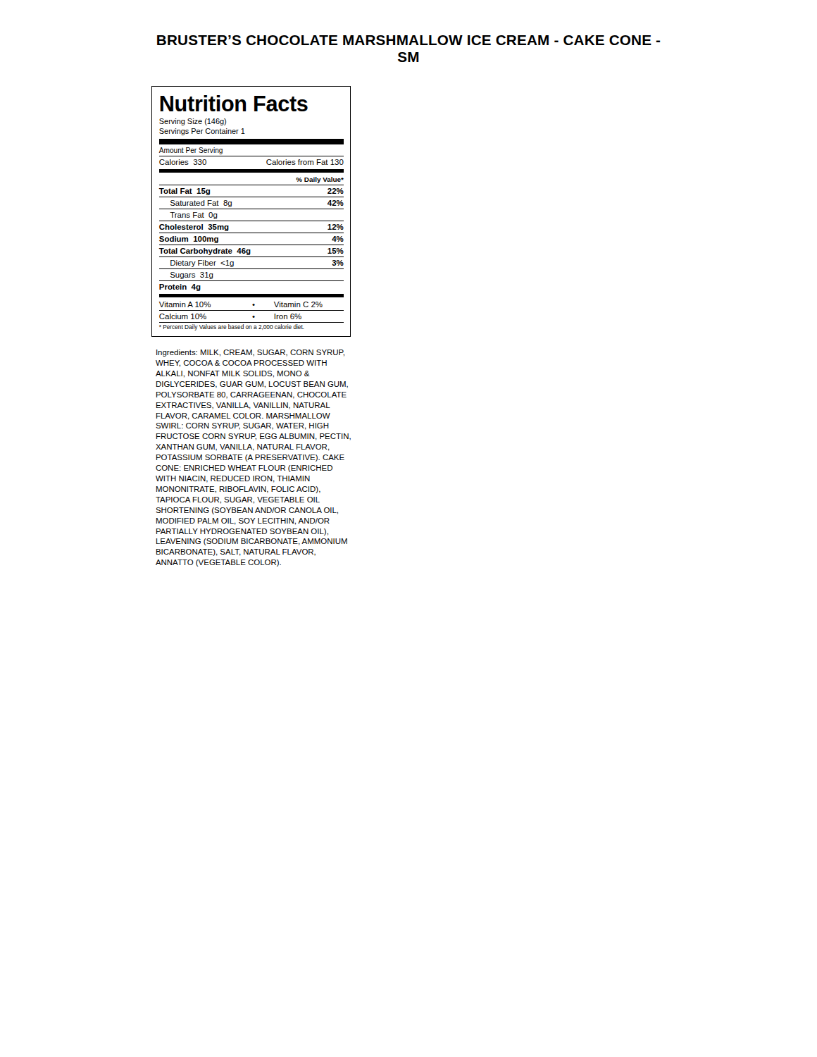BRUSTER’S CHOCOLATE MARSHMALLOW ICE CREAM - CAKE CONE - SM
Nutrition Facts
Serving Size (146g)
Servings Per Container 1
Amount Per Serving
| Calories 330 | Calories from Fat 130 |
| % Daily Value* |
| Total Fat 15g | 22% |
| Saturated Fat 8g | 42% |
| Trans Fat 0g | |
| Cholesterol 35mg | 12% |
| Sodium 100mg | 4% |
| Total Carbohydrate 46g | 15% |
| Dietary Fiber <1g | 3% |
| Sugars 31g | |
| Protein 4g | |
| Vitamin A 10% | • | Vitamin C 2% |
| Calcium 10% | • | Iron 6% |
* Percent Daily Values are based on a 2,000 calorie diet.
Ingredients: MILK, CREAM, SUGAR, CORN SYRUP, WHEY, COCOA & COCOA PROCESSED WITH ALKALI, NONFAT MILK SOLIDS, MONO & DIGLYCERIDES, GUAR GUM, LOCUST BEAN GUM, POLYSORBATE 80, CARRAGEENAN, CHOCOLATE EXTRACTIVES, VANILLA, VANILLIN, NATURAL FLAVOR, CARAMEL COLOR. MARSHMALLOW SWIRL: CORN SYRUP, SUGAR, WATER, HIGH FRUCTOSE CORN SYRUP, EGG ALBUMIN, PECTIN, XANTHAN GUM, VANILLA, NATURAL FLAVOR, POTASSIUM SORBATE (A PRESERVATIVE). CAKE CONE: ENRICHED WHEAT FLOUR (ENRICHED WITH NIACIN, REDUCED IRON, THIAMIN MONONITRATE, RIBOFLAVIN, FOLIC ACID), TAPIOCA FLOUR, SUGAR, VEGETABLE OIL SHORTENING (SOYBEAN AND/OR CANOLA OIL, MODIFIED PALM OIL, SOY LECITHIN, AND/OR PARTIALLY HYDROGENATED SOYBEAN OIL), LEAVENING (SODIUM BICARBONATE, AMMONIUM BICARBONATE), SALT, NATURAL FLAVOR, ANNATTO (VEGETABLE COLOR).